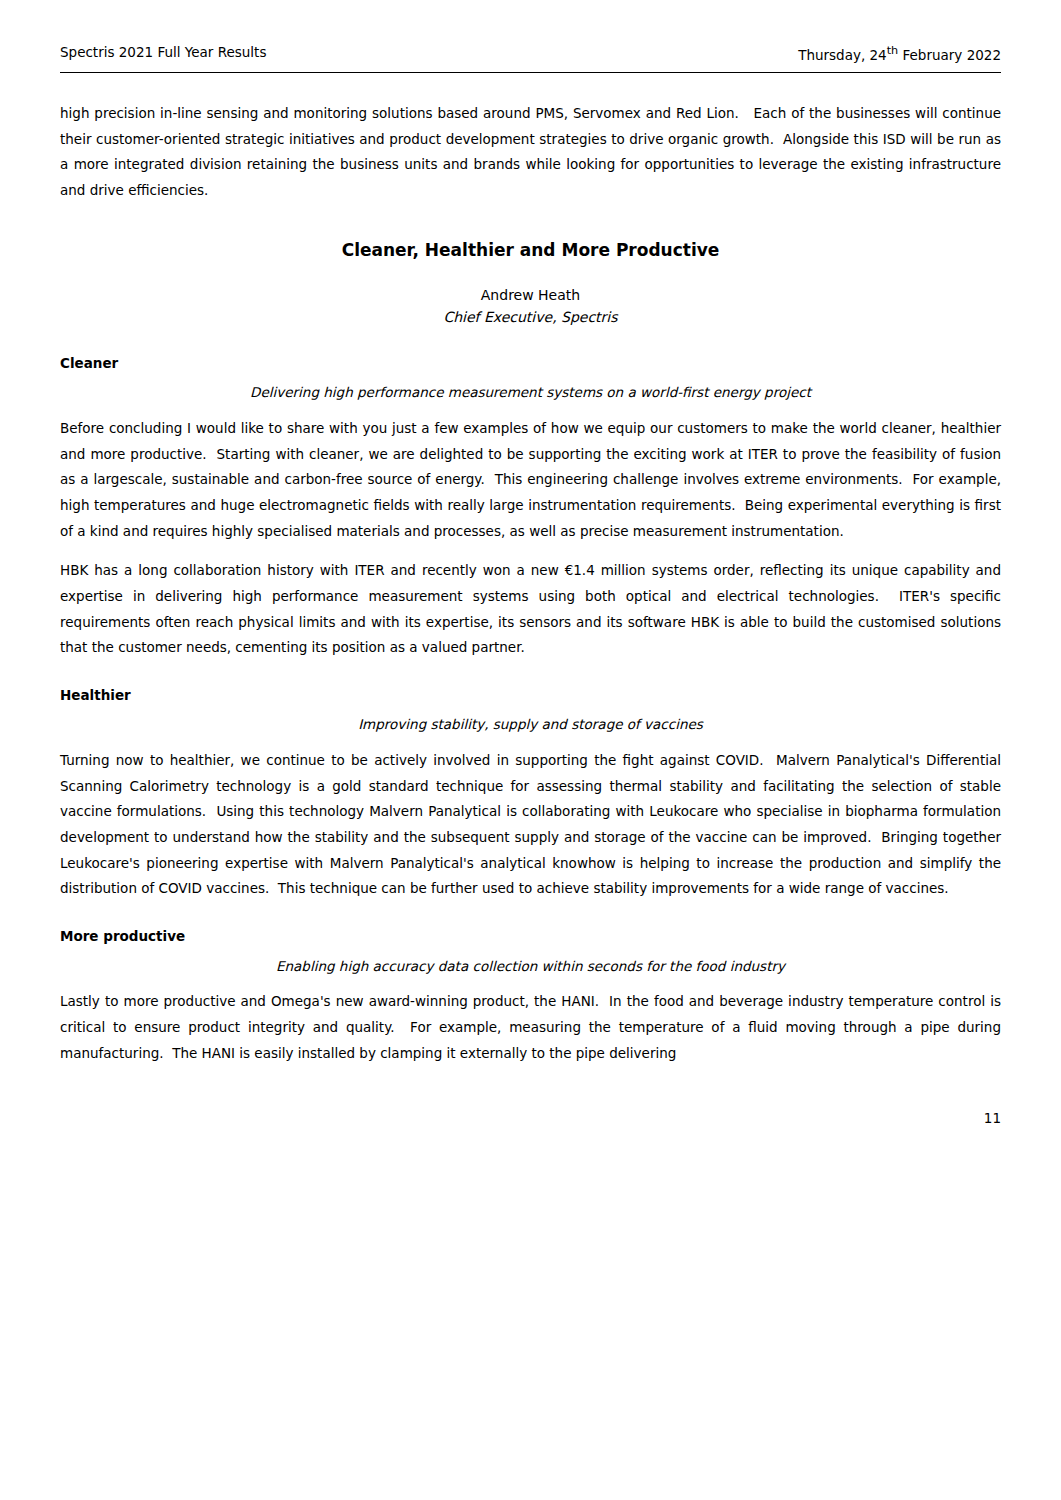Spectris 2021 Full Year Results Thursday, 24th February 2022
high precision in-line sensing and monitoring solutions based around PMS, Servomex and Red Lion. Each of the businesses will continue their customer-oriented strategic initiatives and product development strategies to drive organic growth. Alongside this ISD will be run as a more integrated division retaining the business units and brands while looking for opportunities to leverage the existing infrastructure and drive efficiencies.
Cleaner, Healthier and More Productive
Andrew Heath
Chief Executive, Spectris
Cleaner
Delivering high performance measurement systems on a world-first energy project
Before concluding I would like to share with you just a few examples of how we equip our customers to make the world cleaner, healthier and more productive. Starting with cleaner, we are delighted to be supporting the exciting work at ITER to prove the feasibility of fusion as a largescale, sustainable and carbon-free source of energy. This engineering challenge involves extreme environments. For example, high temperatures and huge electromagnetic fields with really large instrumentation requirements. Being experimental everything is first of a kind and requires highly specialised materials and processes, as well as precise measurement instrumentation.
HBK has a long collaboration history with ITER and recently won a new €1.4 million systems order, reflecting its unique capability and expertise in delivering high performance measurement systems using both optical and electrical technologies. ITER's specific requirements often reach physical limits and with its expertise, its sensors and its software HBK is able to build the customised solutions that the customer needs, cementing its position as a valued partner.
Healthier
Improving stability, supply and storage of vaccines
Turning now to healthier, we continue to be actively involved in supporting the fight against COVID. Malvern Panalytical's Differential Scanning Calorimetry technology is a gold standard technique for assessing thermal stability and facilitating the selection of stable vaccine formulations. Using this technology Malvern Panalytical is collaborating with Leukocare who specialise in biopharma formulation development to understand how the stability and the subsequent supply and storage of the vaccine can be improved. Bringing together Leukocare's pioneering expertise with Malvern Panalytical's analytical knowhow is helping to increase the production and simplify the distribution of COVID vaccines. This technique can be further used to achieve stability improvements for a wide range of vaccines.
More productive
Enabling high accuracy data collection within seconds for the food industry
Lastly to more productive and Omega's new award-winning product, the HANI. In the food and beverage industry temperature control is critical to ensure product integrity and quality. For example, measuring the temperature of a fluid moving through a pipe during manufacturing. The HANI is easily installed by clamping it externally to the pipe delivering
11